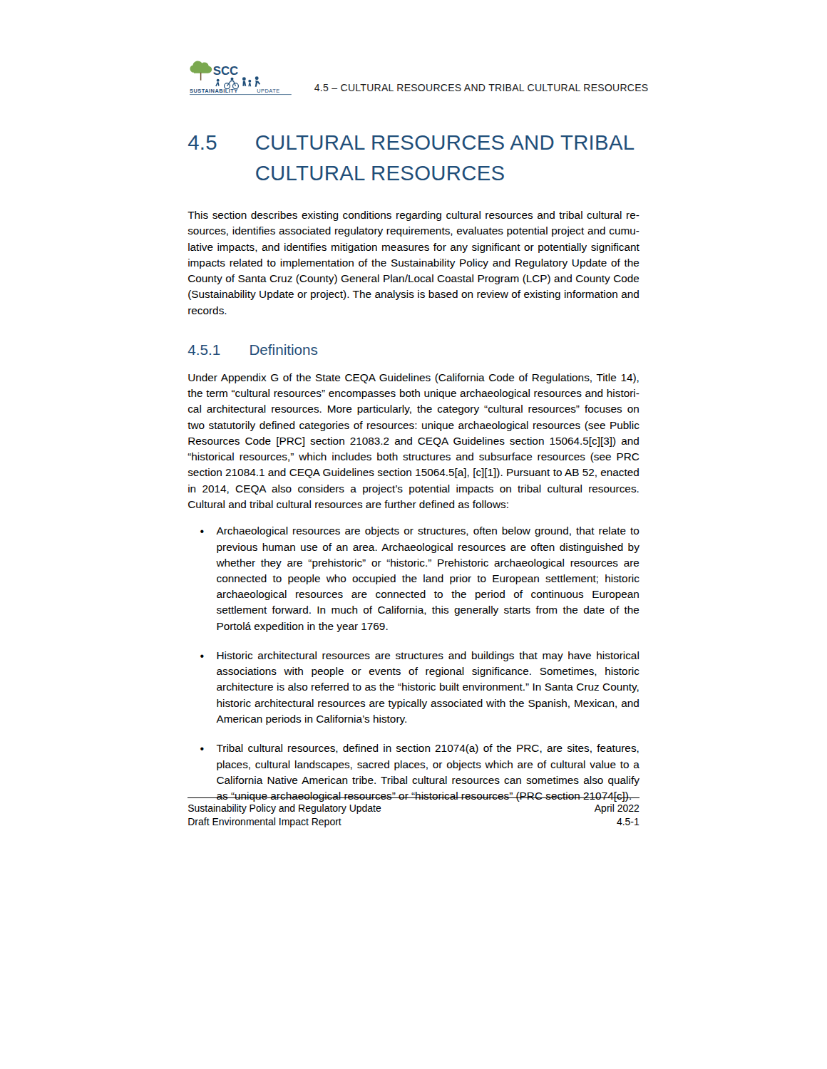SCC SUSTAINABILITY UPDATE
4.5 – CULTURAL RESOURCES AND TRIBAL CULTURAL RESOURCES
4.5 CULTURAL RESOURCES AND TRIBAL CULTURAL RESOURCES
This section describes existing conditions regarding cultural resources and tribal cultural resources, identifies associated regulatory requirements, evaluates potential project and cumulative impacts, and identifies mitigation measures for any significant or potentially significant impacts related to implementation of the Sustainability Policy and Regulatory Update of the County of Santa Cruz (County) General Plan/Local Coastal Program (LCP) and County Code (Sustainability Update or project). The analysis is based on review of existing information and records.
4.5.1 Definitions
Under Appendix G of the State CEQA Guidelines (California Code of Regulations, Title 14), the term “cultural resources” encompasses both unique archaeological resources and historical architectural resources. More particularly, the category “cultural resources” focuses on two statutorily defined categories of resources: unique archaeological resources (see Public Resources Code [PRC] section 21083.2 and CEQA Guidelines section 15064.5[c][3]) and “historical resources,” which includes both structures and subsurface resources (see PRC section 21084.1 and CEQA Guidelines section 15064.5[a], [c][1]). Pursuant to AB 52, enacted in 2014, CEQA also considers a project’s potential impacts on tribal cultural resources. Cultural and tribal cultural resources are further defined as follows:
Archaeological resources are objects or structures, often below ground, that relate to previous human use of an area. Archaeological resources are often distinguished by whether they are “prehistoric” or “historic.” Prehistoric archaeological resources are connected to people who occupied the land prior to European settlement; historic archaeological resources are connected to the period of continuous European settlement forward. In much of California, this generally starts from the date of the Portolá expedition in the year 1769.
Historic architectural resources are structures and buildings that may have historical associations with people or events of regional significance. Sometimes, historic architecture is also referred to as the “historic built environment.” In Santa Cruz County, historic architectural resources are typically associated with the Spanish, Mexican, and American periods in California’s history.
Tribal cultural resources, defined in section 21074(a) of the PRC, are sites, features, places, cultural landscapes, sacred places, or objects which are of cultural value to a California Native American tribe. Tribal cultural resources can sometimes also qualify as “unique archaeological resources” or “historical resources” (PRC section 21074[c]).
Sustainability Policy and Regulatory Update
April 2022
Draft Environmental Impact Report
4.5-1